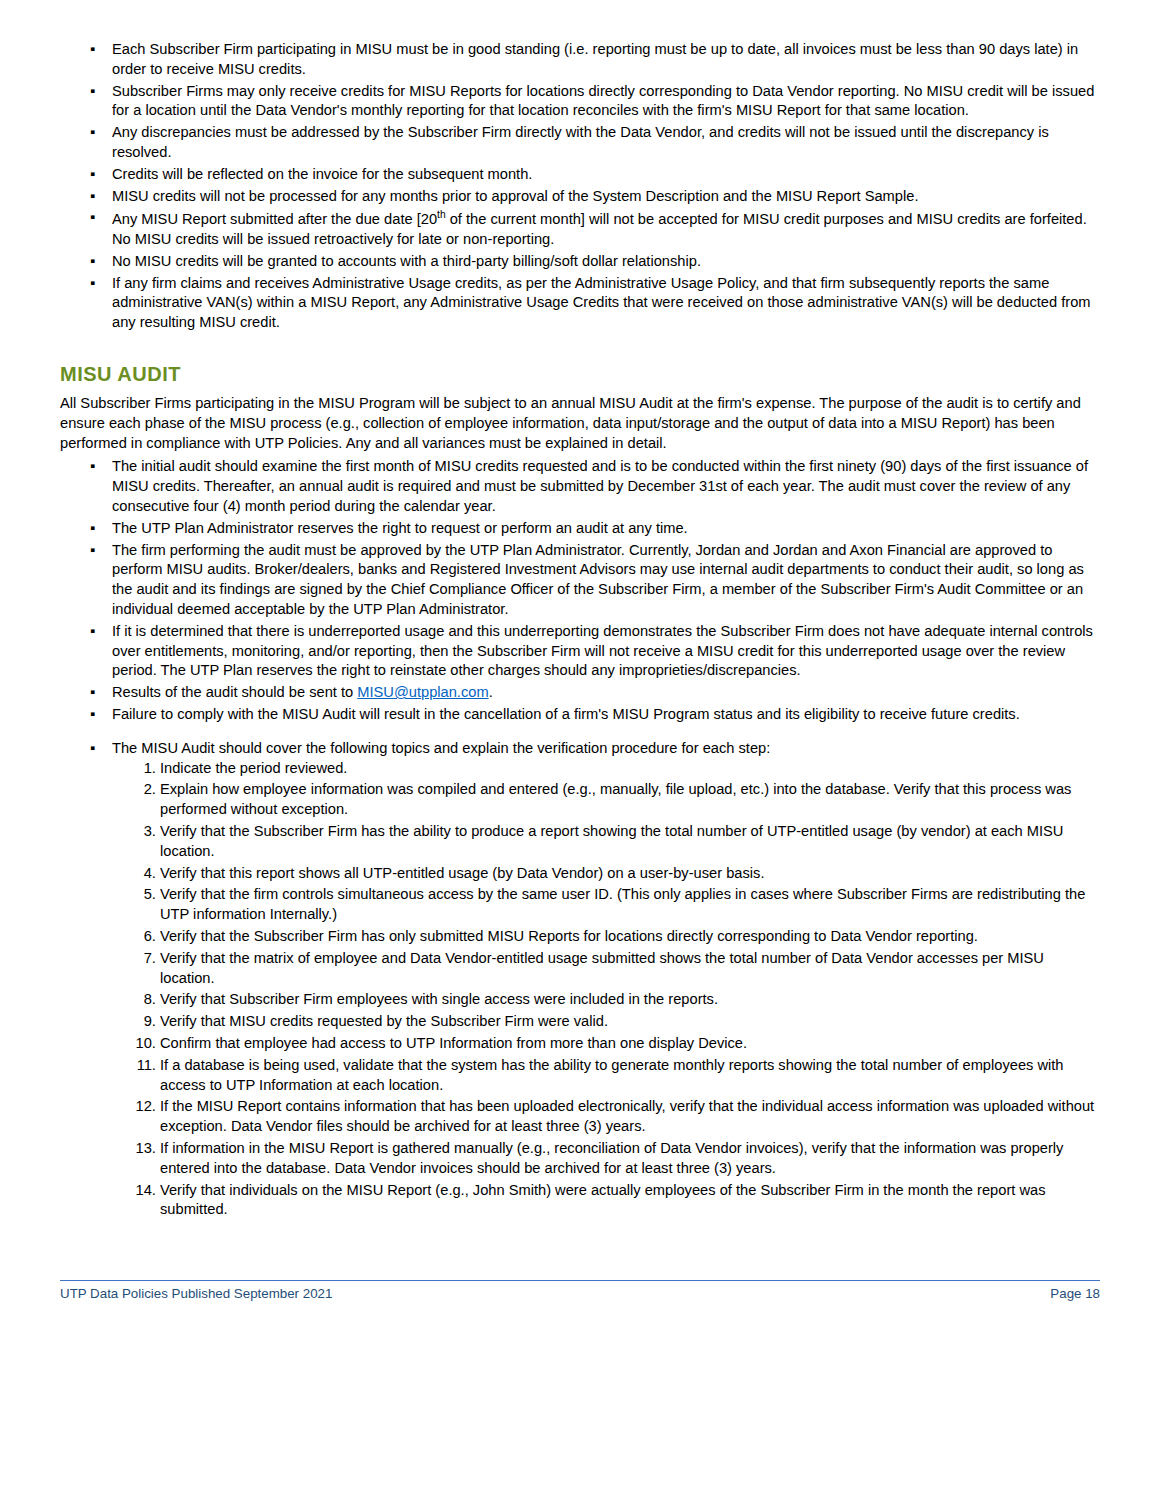Each Subscriber Firm participating in MISU must be in good standing (i.e. reporting must be up to date, all invoices must be less than 90 days late) in order to receive MISU credits.
Subscriber Firms may only receive credits for MISU Reports for locations directly corresponding to Data Vendor reporting. No MISU credit will be issued for a location until the Data Vendor's monthly reporting for that location reconciles with the firm's MISU Report for that same location.
Any discrepancies must be addressed by the Subscriber Firm directly with the Data Vendor, and credits will not be issued until the discrepancy is resolved.
Credits will be reflected on the invoice for the subsequent month.
MISU credits will not be processed for any months prior to approval of the System Description and the MISU Report Sample.
Any MISU Report submitted after the due date [20th of the current month] will not be accepted for MISU credit purposes and MISU credits are forfeited. No MISU credits will be issued retroactively for late or non-reporting.
No MISU credits will be granted to accounts with a third-party billing/soft dollar relationship.
If any firm claims and receives Administrative Usage credits, as per the Administrative Usage Policy, and that firm subsequently reports the same administrative VAN(s) within a MISU Report, any Administrative Usage Credits that were received on those administrative VAN(s) will be deducted from any resulting MISU credit.
MISU AUDIT
All Subscriber Firms participating in the MISU Program will be subject to an annual MISU Audit at the firm's expense. The purpose of the audit is to certify and ensure each phase of the MISU process (e.g., collection of employee information, data input/storage and the output of data into a MISU Report) has been performed in compliance with UTP Policies. Any and all variances must be explained in detail.
The initial audit should examine the first month of MISU credits requested and is to be conducted within the first ninety (90) days of the first issuance of MISU credits. Thereafter, an annual audit is required and must be submitted by December 31st of each year. The audit must cover the review of any consecutive four (4) month period during the calendar year.
The UTP Plan Administrator reserves the right to request or perform an audit at any time.
The firm performing the audit must be approved by the UTP Plan Administrator. Currently, Jordan and Jordan and Axon Financial are approved to perform MISU audits. Broker/dealers, banks and Registered Investment Advisors may use internal audit departments to conduct their audit, so long as the audit and its findings are signed by the Chief Compliance Officer of the Subscriber Firm, a member of the Subscriber Firm's Audit Committee or an individual deemed acceptable by the UTP Plan Administrator.
If it is determined that there is underreported usage and this underreporting demonstrates the Subscriber Firm does not have adequate internal controls over entitlements, monitoring, and/or reporting, then the Subscriber Firm will not receive a MISU credit for this underreported usage over the review period. The UTP Plan reserves the right to reinstate other charges should any improprieties/discrepancies.
Results of the audit should be sent to MISU@utpplan.com.
Failure to comply with the MISU Audit will result in the cancellation of a firm's MISU Program status and its eligibility to receive future credits.
The MISU Audit should cover the following topics and explain the verification procedure for each step:
Indicate the period reviewed.
Explain how employee information was compiled and entered (e.g., manually, file upload, etc.) into the database. Verify that this process was performed without exception.
Verify that the Subscriber Firm has the ability to produce a report showing the total number of UTP-entitled usage (by vendor) at each MISU location.
Verify that this report shows all UTP-entitled usage (by Data Vendor) on a user-by-user basis.
Verify that the firm controls simultaneous access by the same user ID. (This only applies in cases where Subscriber Firms are redistributing the UTP information Internally.)
Verify that the Subscriber Firm has only submitted MISU Reports for locations directly corresponding to Data Vendor reporting.
Verify that the matrix of employee and Data Vendor-entitled usage submitted shows the total number of Data Vendor accesses per MISU location.
Verify that Subscriber Firm employees with single access were included in the reports.
Verify that MISU credits requested by the Subscriber Firm were valid.
Confirm that employee had access to UTP Information from more than one display Device.
If a database is being used, validate that the system has the ability to generate monthly reports showing the total number of employees with access to UTP Information at each location.
If the MISU Report contains information that has been uploaded electronically, verify that the individual access information was uploaded without exception. Data Vendor files should be archived for at least three (3) years.
If information in the MISU Report is gathered manually (e.g., reconciliation of Data Vendor invoices), verify that the information was properly entered into the database. Data Vendor invoices should be archived for at least three (3) years.
Verify that individuals on the MISU Report (e.g., John Smith) were actually employees of the Subscriber Firm in the month the report was submitted.
UTP Data Policies Published September 2021 Page 18